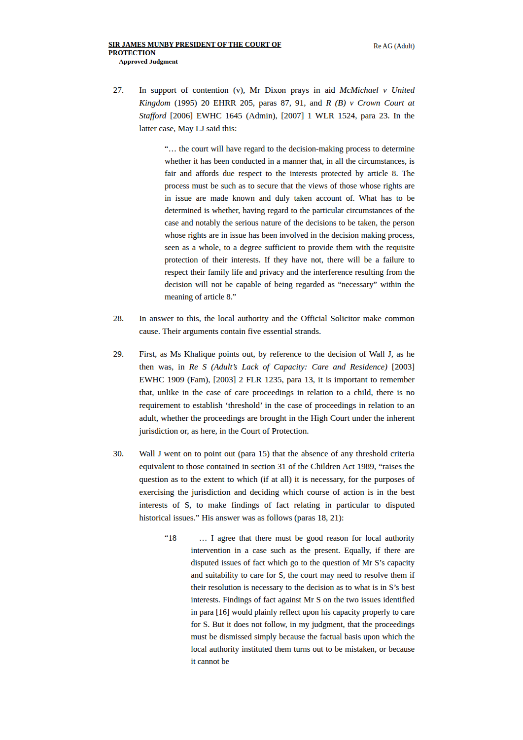Sir James Munby President of the Court of Protection Approved Judgment
Re AG (Adult)
27. In support of contention (v), Mr Dixon prays in aid McMichael v United Kingdom (1995) 20 EHRR 205, paras 87, 91, and R (B) v Crown Court at Stafford [2006] EWHC 1645 (Admin), [2007] 1 WLR 1524, para 23. In the latter case, May LJ said this:
“… the court will have regard to the decision-making process to determine whether it has been conducted in a manner that, in all the circumstances, is fair and affords due respect to the interests protected by article 8. The process must be such as to secure that the views of those whose rights are in issue are made known and duly taken account of. What has to be determined is whether, having regard to the particular circumstances of the case and notably the serious nature of the decisions to be taken, the person whose rights are in issue has been involved in the decision making process, seen as a whole, to a degree sufficient to provide them with the requisite protection of their interests. If they have not, there will be a failure to respect their family life and privacy and the interference resulting from the decision will not be capable of being regarded as “necessary” within the meaning of article 8.”
28. In answer to this, the local authority and the Official Solicitor make common cause. Their arguments contain five essential strands.
29. First, as Ms Khalique points out, by reference to the decision of Wall J, as he then was, in Re S (Adult’s Lack of Capacity: Care and Residence) [2003] EWHC 1909 (Fam), [2003] 2 FLR 1235, para 13, it is important to remember that, unlike in the case of care proceedings in relation to a child, there is no requirement to establish ‘threshold’ in the case of proceedings in relation to an adult, whether the proceedings are brought in the High Court under the inherent jurisdiction or, as here, in the Court of Protection.
30. Wall J went on to point out (para 15) that the absence of any threshold criteria equivalent to those contained in section 31 of the Children Act 1989, “raises the question as to the extent to which (if at all) it is necessary, for the purposes of exercising the jurisdiction and deciding which course of action is in the best interests of S, to make findings of fact relating in particular to disputed historical issues.” His answer was as follows (paras 18, 21):
“18 … I agree that there must be good reason for local authority intervention in a case such as the present. Equally, if there are disputed issues of fact which go to the question of Mr S’s capacity and suitability to care for S, the court may need to resolve them if their resolution is necessary to the decision as to what is in S’s best interests. Findings of fact against Mr S on the two issues identified in para [16] would plainly reflect upon his capacity properly to care for S. But it does not follow, in my judgment, that the proceedings must be dismissed simply because the factual basis upon which the local authority instituted them turns out to be mistaken, or because it cannot be